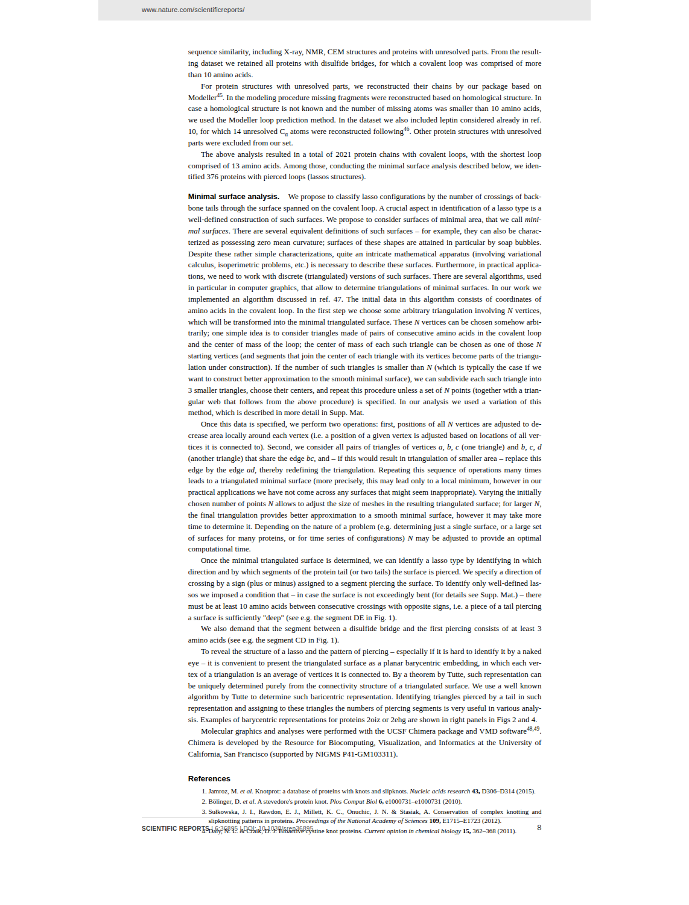www.nature.com/scientificreports/
sequence similarity, including X-ray, NMR, CEM structures and proteins with unresolved parts. From the resulting dataset we retained all proteins with disulfide bridges, for which a covalent loop was comprised of more than 10 amino acids.
For protein structures with unresolved parts, we reconstructed their chains by our package based on Modeller45. In the modeling procedure missing fragments were reconstructed based on homological structure. In case a homological structure is not known and the number of missing atoms was smaller than 10 amino acids, we used the Modeller loop prediction method. In the dataset we also included leptin considered already in ref. 10, for which 14 unresolved Cα atoms were reconstructed following46. Other protein structures with unresolved parts were excluded from our set.
The above analysis resulted in a total of 2021 protein chains with covalent loops, with the shortest loop comprised of 13 amino acids. Among those, conducting the minimal surface analysis described below, we identified 376 proteins with pierced loops (lassos structures).
Minimal surface analysis. We propose to classify lasso configurations by the number of crossings of backbone tails through the surface spanned on the covalent loop. A crucial aspect in identification of a lasso type is a well-defined construction of such surfaces. We propose to consider surfaces of minimal area, that we call minimal surfaces. There are several equivalent definitions of such surfaces – for example, they can also be characterized as possessing zero mean curvature; surfaces of these shapes are attained in particular by soap bubbles. Despite these rather simple characterizations, quite an intricate mathematical apparatus (involving variational calculus, isoperimetric problems, etc.) is necessary to describe these surfaces. Furthermore, in practical applications, we need to work with discrete (triangulated) versions of such surfaces. There are several algorithms, used in particular in computer graphics, that allow to determine triangulations of minimal surfaces. In our work we implemented an algorithm discussed in ref. 47. The initial data in this algorithm consists of coordinates of amino acids in the covalent loop. In the first step we choose some arbitrary triangulation involving N vertices, which will be transformed into the minimal triangulated surface. These N vertices can be chosen somehow arbitrarily; one simple idea is to consider triangles made of pairs of consecutive amino acids in the covalent loop and the center of mass of the loop; the center of mass of each such triangle can be chosen as one of those N starting vertices (and segments that join the center of each triangle with its vertices become parts of the triangulation under construction). If the number of such triangles is smaller than N (which is typically the case if we want to construct better approximation to the smooth minimal surface), we can subdivide each such triangle into 3 smaller triangles, choose their centers, and repeat this procedure unless a set of N points (together with a triangular web that follows from the above procedure) is specified. In our analysis we used a variation of this method, which is described in more detail in Supp. Mat.
Once this data is specified, we perform two operations: first, positions of all N vertices are adjusted to decrease area locally around each vertex (i.e. a position of a given vertex is adjusted based on locations of all vertices it is connected to). Second, we consider all pairs of triangles of vertices a, b, c (one triangle) and b, c, d (another triangle) that share the edge bc, and – if this would result in triangulation of smaller area – replace this edge by the edge ad, thereby redefining the triangulation. Repeating this sequence of operations many times leads to a triangulated minimal surface (more precisely, this may lead only to a local minimum, however in our practical applications we have not come across any surfaces that might seem inappropriate). Varying the initially chosen number of points N allows to adjust the size of meshes in the resulting triangulated surface; for larger N, the final triangulation provides better approximation to a smooth minimal surface, however it may take more time to determine it. Depending on the nature of a problem (e.g. determining just a single surface, or a large set of surfaces for many proteins, or for time series of configurations) N may be adjusted to provide an optimal computational time.
Once the minimal triangulated surface is determined, we can identify a lasso type by identifying in which direction and by which segments of the protein tail (or two tails) the surface is pierced. We specify a direction of crossing by a sign (plus or minus) assigned to a segment piercing the surface. To identify only well-defined lassos we imposed a condition that – in case the surface is not exceedingly bent (for details see Supp. Mat.) – there must be at least 10 amino acids between consecutive crossings with opposite signs, i.e. a piece of a tail piercing a surface is sufficiently "deep" (see e.g. the segment DE in Fig. 1).
We also demand that the segment between a disulfide bridge and the first piercing consists of at least 3 amino acids (see e.g. the segment CD in Fig. 1).
To reveal the structure of a lasso and the pattern of piercing – especially if it is hard to identify it by a naked eye – it is convenient to present the triangulated surface as a planar barycentric embedding, in which each vertex of a triangulation is an average of vertices it is connected to. By a theorem by Tutte, such representation can be uniquely determined purely from the connectivity structure of a triangulated surface. We use a well known algorithm by Tutte to determine such baricentric representation. Identifying triangles pierced by a tail in such representation and assigning to these triangles the numbers of piercing segments is very useful in various analysis. Examples of barycentric representations for proteins 2oiz or 2ehg are shown in right panels in Figs 2 and 4.
Molecular graphics and analyses were performed with the UCSF Chimera package and VMD software48,49. Chimera is developed by the Resource for Biocomputing, Visualization, and Informatics at the University of California, San Francisco (supported by NIGMS P41-GM103311).
References
Jamroz, M. et al. Knotprot: a database of proteins with knots and slipknots. Nucleic acids research 43, D306–D314 (2015).
Bölinger, D. et al. A stevedore's protein knot. Plos Comput Biol 6, e1000731–e1000731 (2010).
Sułkowska, J. I., Rawdon, E. J., Millett, K. C., Onuchic, J. N. & Stasiak, A. Conservation of complex knotting and slipknotting patterns in proteins. Proceedings of the National Academy of Sciences 109, E1715–E1723 (2012).
Daly, N. L. & Craik, D. J. Bioactive cystine knot proteins. Current opinion in chemical biology 15, 362–368 (2011).
SCIENTIFIC REPORTS | 6:36895 | DOI: 10.1038/srep36895
8